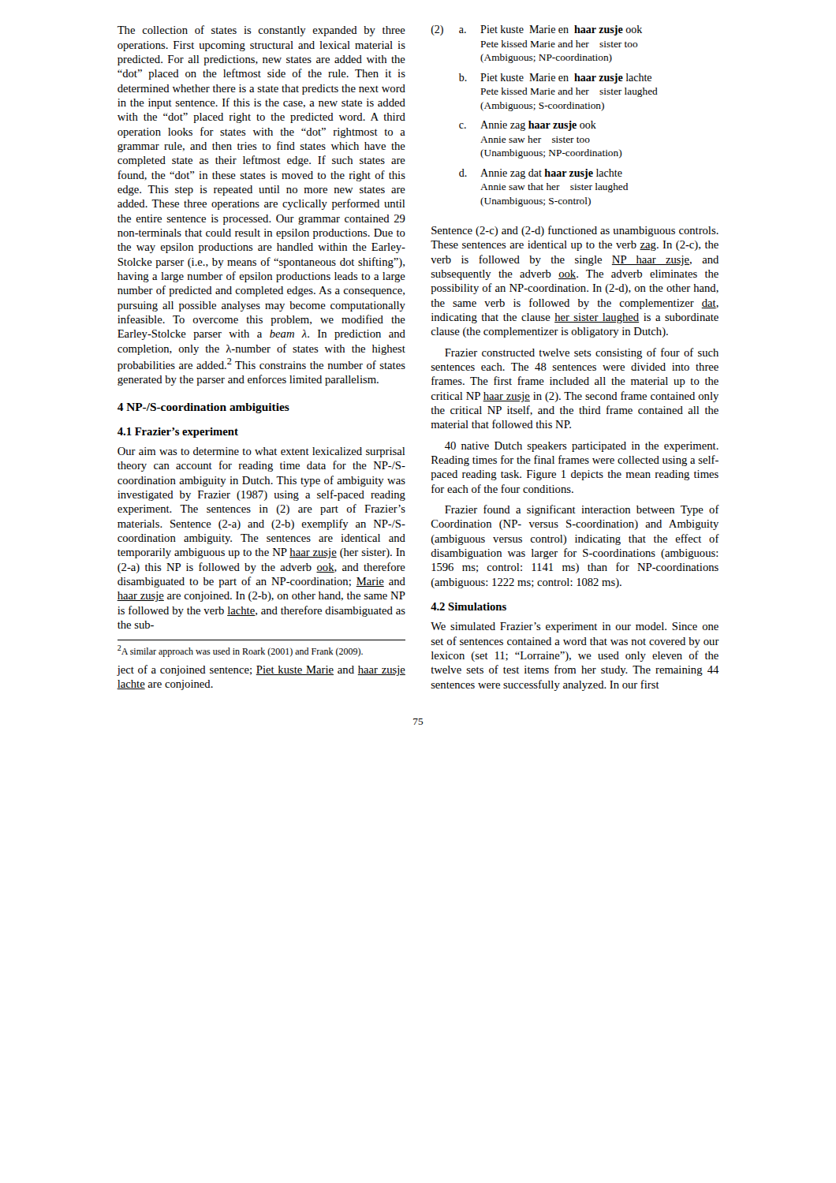The collection of states is constantly expanded by three operations. First upcoming structural and lexical material is predicted. For all predictions, new states are added with the “dot” placed on the leftmost side of the rule. Then it is determined whether there is a state that predicts the next word in the input sentence. If this is the case, a new state is added with the “dot” placed right to the predicted word. A third operation looks for states with the “dot” rightmost to a grammar rule, and then tries to find states which have the completed state as their leftmost edge. If such states are found, the “dot” in these states is moved to the right of this edge. This step is repeated until no more new states are added. These three operations are cyclically performed until the entire sentence is processed. Our grammar contained 29 non-terminals that could result in epsilon productions. Due to the way epsilon productions are handled within the Earley-Stolcke parser (i.e., by means of “spontaneous dot shifting”), having a large number of epsilon productions leads to a large number of predicted and completed edges. As a consequence, pursuing all possible analyses may become computationally infeasible. To overcome this problem, we modified the Earley-Stolcke parser with a beam λ. In prediction and completion, only the λ-number of states with the highest probabilities are added.2 This constrains the number of states generated by the parser and enforces limited parallelism.
4 NP-/S-coordination ambiguities
4.1 Frazier’s experiment
Our aim was to determine to what extent lexicalized surprisal theory can account for reading time data for the NP-/S-coordination ambiguity in Dutch. This type of ambiguity was investigated by Frazier (1987) using a self-paced reading experiment. The sentences in (2) are part of Frazier’s materials. Sentence (2-a) and (2-b) exemplify an NP-/S-coordination ambiguity. The sentences are identical and temporarily ambiguous up to the NP haar zusje (her sister). In (2-a) this NP is followed by the adverb ook, and therefore disambiguated to be part of an NP-coordination; Marie and haar zusje are conjoined. In (2-b), on other hand, the same NP is followed by the verb lachte, and therefore disambiguated as the sub-
2A similar approach was used in Roark (2001) and Frank (2009).
ject of a conjoined sentence; Piet kuste Marie and haar zusje lachte are conjoined.
| (2) | a. | Piet kuste Marie en haar zusje ook Pete kissed Marie and her sister too (Ambiguous; NP-coordination) |
| | b. | Piet kuste Marie en haar zusje lachte Pete kissed Marie and her sister laughed (Ambiguous; S-coordination) |
| | c. | Annie zag haar zusje ook Annie saw her sister too (Unambiguous; NP-coordination) |
| | d. | Annie zag dat haar zusje lachte Annie saw that her sister laughed (Unambiguous; S-control) |
Sentence (2-c) and (2-d) functioned as unambiguous controls. These sentences are identical up to the verb zag. In (2-c), the verb is followed by the single NP haar zusje, and subsequently the adverb ook. The adverb eliminates the possibility of an NP-coordination. In (2-d), on the other hand, the same verb is followed by the complementizer dat, indicating that the clause her sister laughed is a subordinate clause (the complementizer is obligatory in Dutch).
Frazier constructed twelve sets consisting of four of such sentences each. The 48 sentences were divided into three frames. The first frame included all the material up to the critical NP haar zusje in (2). The second frame contained only the critical NP itself, and the third frame contained all the material that followed this NP.
40 native Dutch speakers participated in the experiment. Reading times for the final frames were collected using a self-paced reading task. Figure 1 depicts the mean reading times for each of the four conditions.
Frazier found a significant interaction between Type of Coordination (NP- versus S-coordination) and Ambiguity (ambiguous versus control) indicating that the effect of disambiguation was larger for S-coordinations (ambiguous: 1596 ms; control: 1141 ms) than for NP-coordinations (ambiguous: 1222 ms; control: 1082 ms).
4.2 Simulations
We simulated Frazier’s experiment in our model. Since one set of sentences contained a word that was not covered by our lexicon (set 11; “Lorraine”), we used only eleven of the twelve sets of test items from her study. The remaining 44 sentences were successfully analyzed. In our first
75